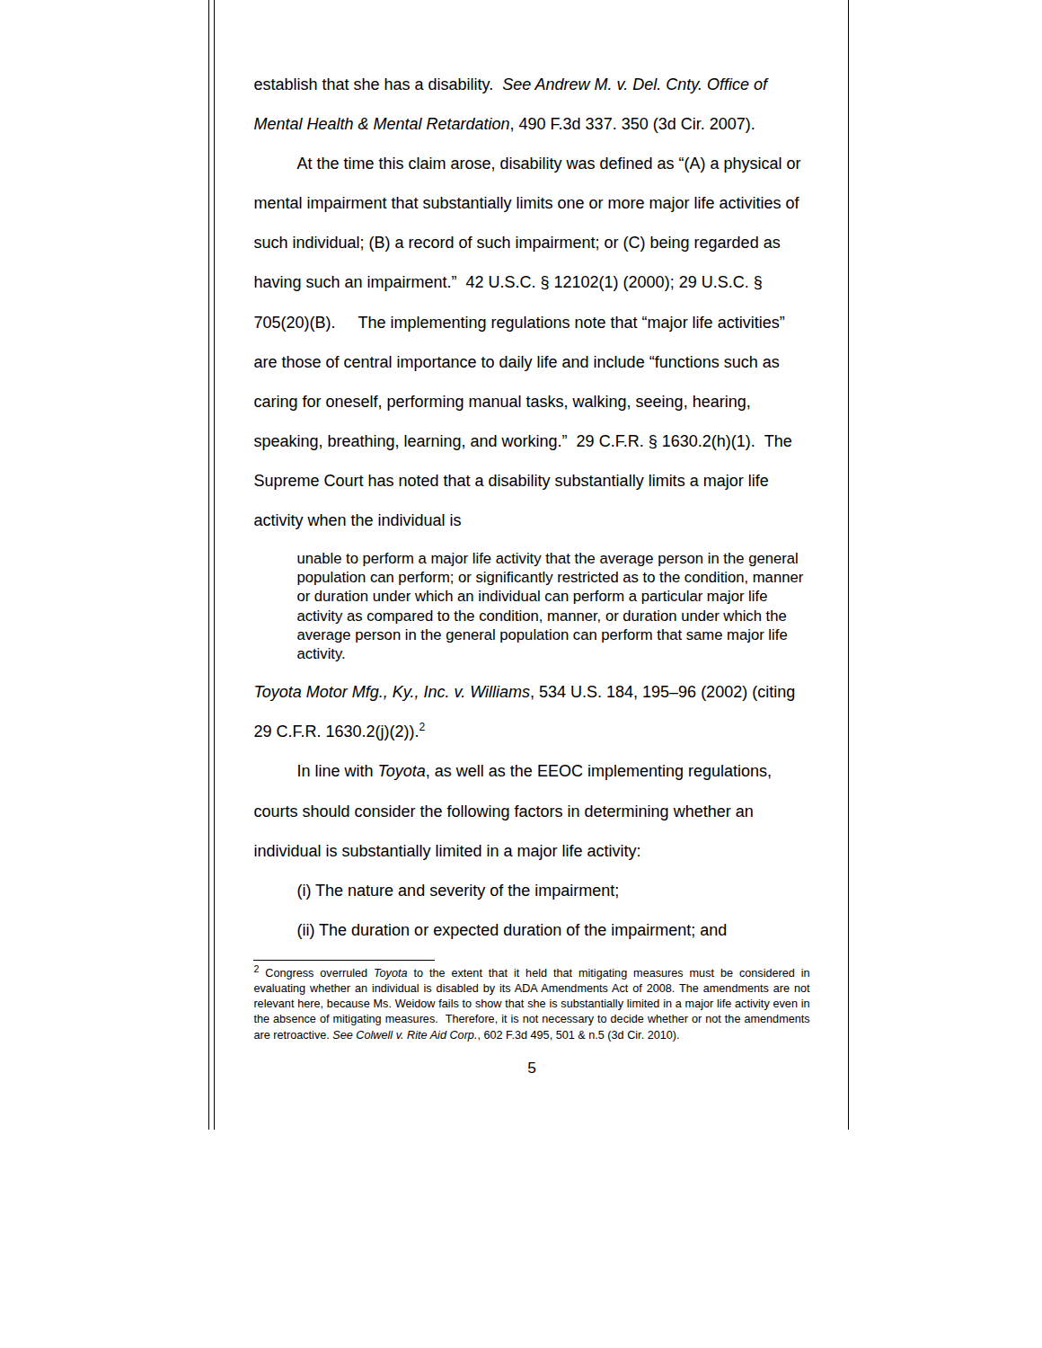establish that she has a disability. See Andrew M. v. Del. Cnty. Office of Mental Health & Mental Retardation, 490 F.3d 337. 350 (3d Cir. 2007).
At the time this claim arose, disability was defined as “(A) a physical or mental impairment that substantially limits one or more major life activities of such individual; (B) a record of such impairment; or (C) being regarded as having such an impairment.” 42 U.S.C. § 12102(1) (2000); 29 U.S.C. § 705(20)(B). The implementing regulations note that “major life activities” are those of central importance to daily life and include “functions such as caring for oneself, performing manual tasks, walking, seeing, hearing, speaking, breathing, learning, and working.” 29 C.F.R. § 1630.2(h)(1). The Supreme Court has noted that a disability substantially limits a major life activity when the individual is
unable to perform a major life activity that the average person in the general population can perform; or significantly restricted as to the condition, manner or duration under which an individual can perform a particular major life activity as compared to the condition, manner, or duration under which the average person in the general population can perform that same major life activity.
Toyota Motor Mfg., Ky., Inc. v. Williams, 534 U.S. 184, 195–96 (2002) (citing 29 C.F.R. 1630.2(j)(2)).2
In line with Toyota, as well as the EEOC implementing regulations, courts should consider the following factors in determining whether an individual is substantially limited in a major life activity:
(i) The nature and severity of the impairment;
(ii) The duration or expected duration of the impairment; and
2 Congress overruled Toyota to the extent that it held that mitigating measures must be considered in evaluating whether an individual is disabled by its ADA Amendments Act of 2008. The amendments are not relevant here, because Ms. Weidow fails to show that she is substantially limited in a major life activity even in the absence of mitigating measures. Therefore, it is not necessary to decide whether or not the amendments are retroactive. See Colwell v. Rite Aid Corp., 602 F.3d 495, 501 & n.5 (3d Cir. 2010).
5